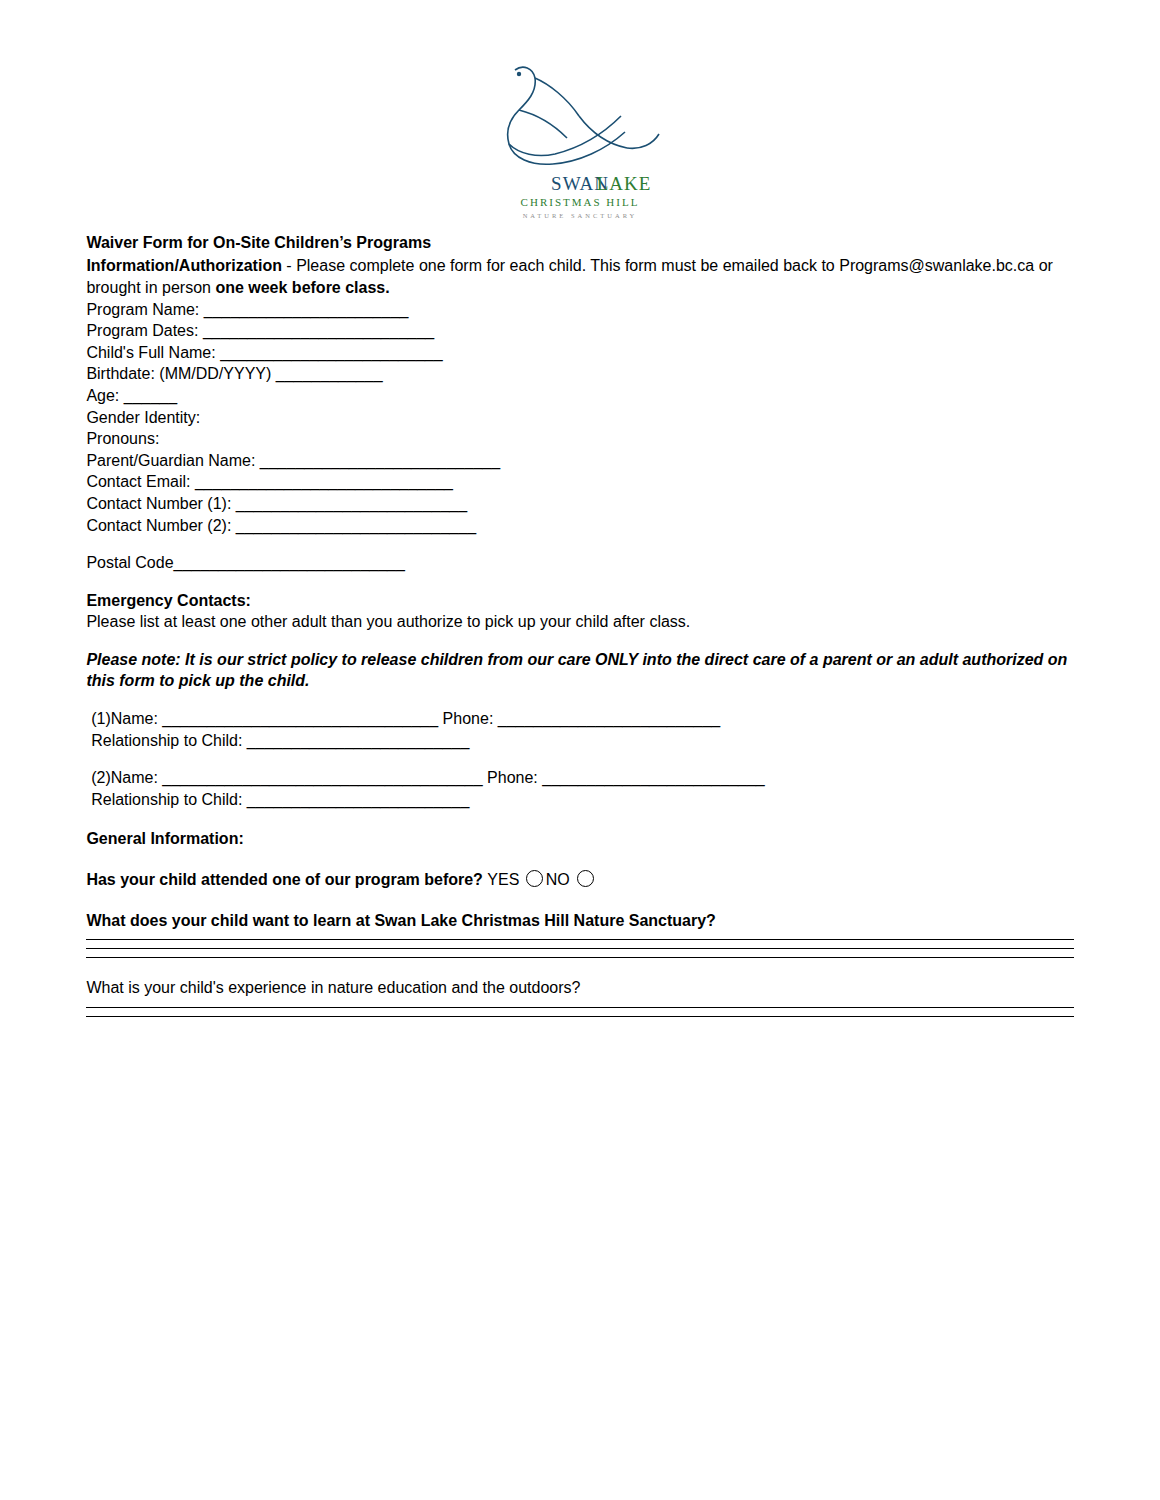SWAN LAKE CHRISTMAS HILL NATURE SANCTUARY
Waiver Form for On-Site Children’s Programs
Information/Authorization - Please complete one form for each child. This form must be emailed back to Programs@swanlake.bc.ca or brought in person one week before class.
Program Name: _______________________
Program Dates: __________________________
Child's Full Name: _________________________
Birthdate: (MM/DD/YYYY) ____________
Age: ______
Gender Identity:
Pronouns:
Parent/Guardian Name: ___________________________
Contact Email: _____________________________
Contact Number (1): __________________________
Contact Number (2): ___________________________
Postal Code__________________________
Emergency Contacts:
Please list at least one other adult than you authorize to pick up your child after class.
Please note: It is our strict policy to release children from our care ONLY into the direct care of a parent or an adult authorized on this form to pick up the child.
(1)Name: _______________________________ Phone: _________________________
Relationship to Child: _________________________
(2)Name: ____________________________________ Phone: _________________________
Relationship to Child: _________________________
General Information:
Has your child attended one of our program before? YES NO
What does your child want to learn at Swan Lake Christmas Hill Nature Sanctuary?
What is your child's experience in nature education and the outdoors?